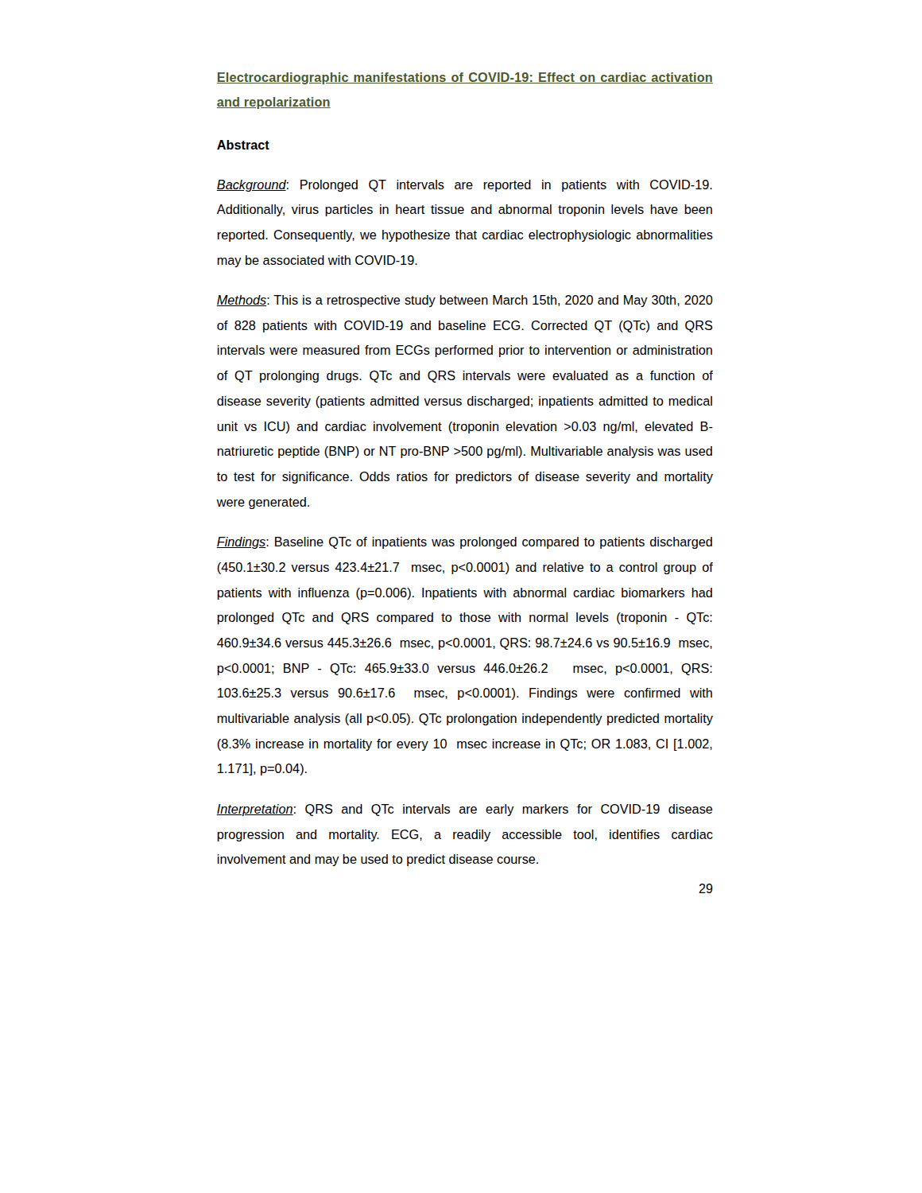Electrocardiographic manifestations of COVID-19: Effect on cardiac activation and repolarization
Abstract
Background: Prolonged QT intervals are reported in patients with COVID-19. Additionally, virus particles in heart tissue and abnormal troponin levels have been reported. Consequently, we hypothesize that cardiac electrophysiologic abnormalities may be associated with COVID-19.
Methods: This is a retrospective study between March 15th, 2020 and May 30th, 2020 of 828 patients with COVID-19 and baseline ECG. Corrected QT (QTc) and QRS intervals were measured from ECGs performed prior to intervention or administration of QT prolonging drugs. QTc and QRS intervals were evaluated as a function of disease severity (patients admitted versus discharged; inpatients admitted to medical unit vs ICU) and cardiac involvement (troponin elevation >0.03 ng/ml, elevated B-natriuretic peptide (BNP) or NT pro-BNP >500 pg/ml). Multivariable analysis was used to test for significance. Odds ratios for predictors of disease severity and mortality were generated.
Findings: Baseline QTc of inpatients was prolonged compared to patients discharged (450.1±30.2 versus 423.4±21.7 msec, p<0.0001) and relative to a control group of patients with influenza (p=0.006). Inpatients with abnormal cardiac biomarkers had prolonged QTc and QRS compared to those with normal levels (troponin - QTc: 460.9±34.6 versus 445.3±26.6 msec, p<0.0001, QRS: 98.7±24.6 vs 90.5±16.9 msec, p<0.0001; BNP - QTc: 465.9±33.0 versus 446.0±26.2 msec, p<0.0001, QRS: 103.6±25.3 versus 90.6±17.6 msec, p<0.0001). Findings were confirmed with multivariable analysis (all p<0.05). QTc prolongation independently predicted mortality (8.3% increase in mortality for every 10 msec increase in QTc; OR 1.083, CI [1.002, 1.171], p=0.04).
Interpretation: QRS and QTc intervals are early markers for COVID-19 disease progression and mortality. ECG, a readily accessible tool, identifies cardiac involvement and may be used to predict disease course.
29